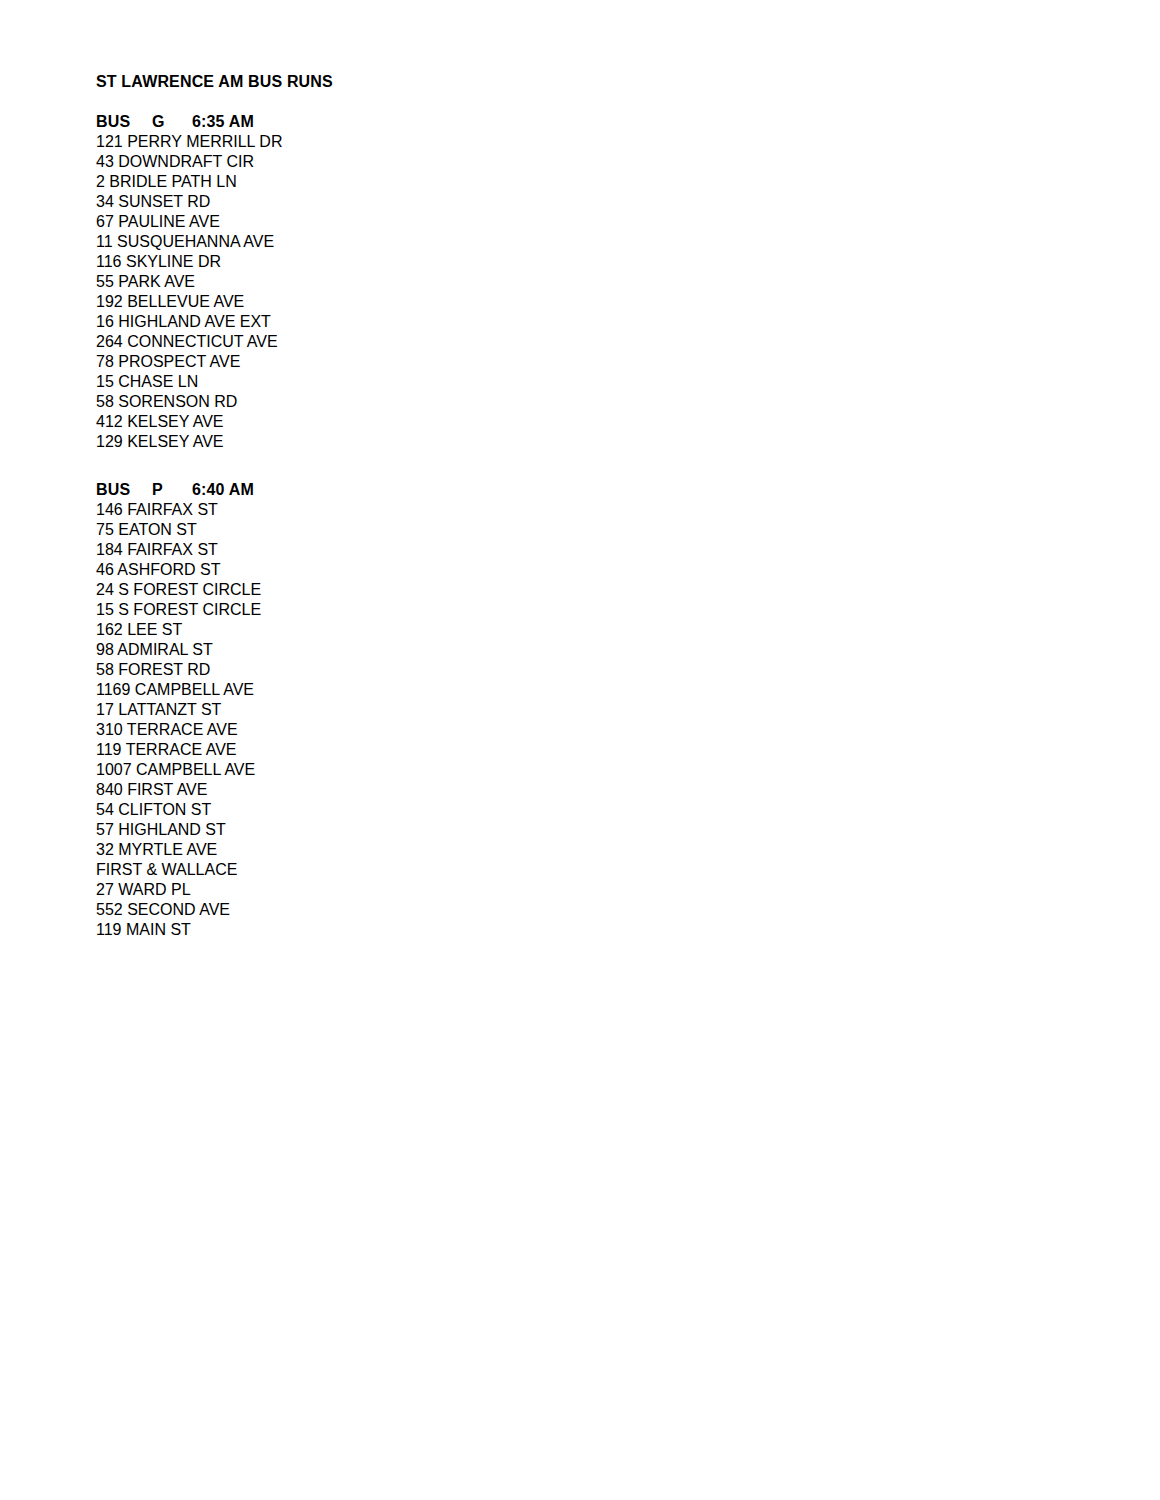ST LAWRENCE AM BUS RUNS
BUS G6:35 AM
121 PERRY MERRILL DR
43 DOWNDRAFT CIR
2 BRIDLE PATH LN
34 SUNSET RD
67 PAULINE AVE
11 SUSQUEHANNA AVE
116 SKYLINE DR
55 PARK AVE
192 BELLEVUE AVE
16 HIGHLAND AVE EXT
264 CONNECTICUT AVE
78 PROSPECT AVE
15 CHASE LN
58 SORENSON RD
412 KELSEY AVE
129 KELSEY AVE
BUS P6:40 AM
146 FAIRFAX ST
75 EATON ST
184 FAIRFAX ST
46 ASHFORD ST
24 S FOREST CIRCLE
15 S FOREST CIRCLE
162 LEE ST
98 ADMIRAL ST
58 FOREST RD
1169 CAMPBELL AVE
17 LATTANZT ST
310 TERRACE AVE
119 TERRACE AVE
1007 CAMPBELL AVE
840 FIRST AVE
54 CLIFTON ST
57 HIGHLAND ST
32 MYRTLE AVE
FIRST & WALLACE
27 WARD PL
552 SECOND AVE
119 MAIN ST